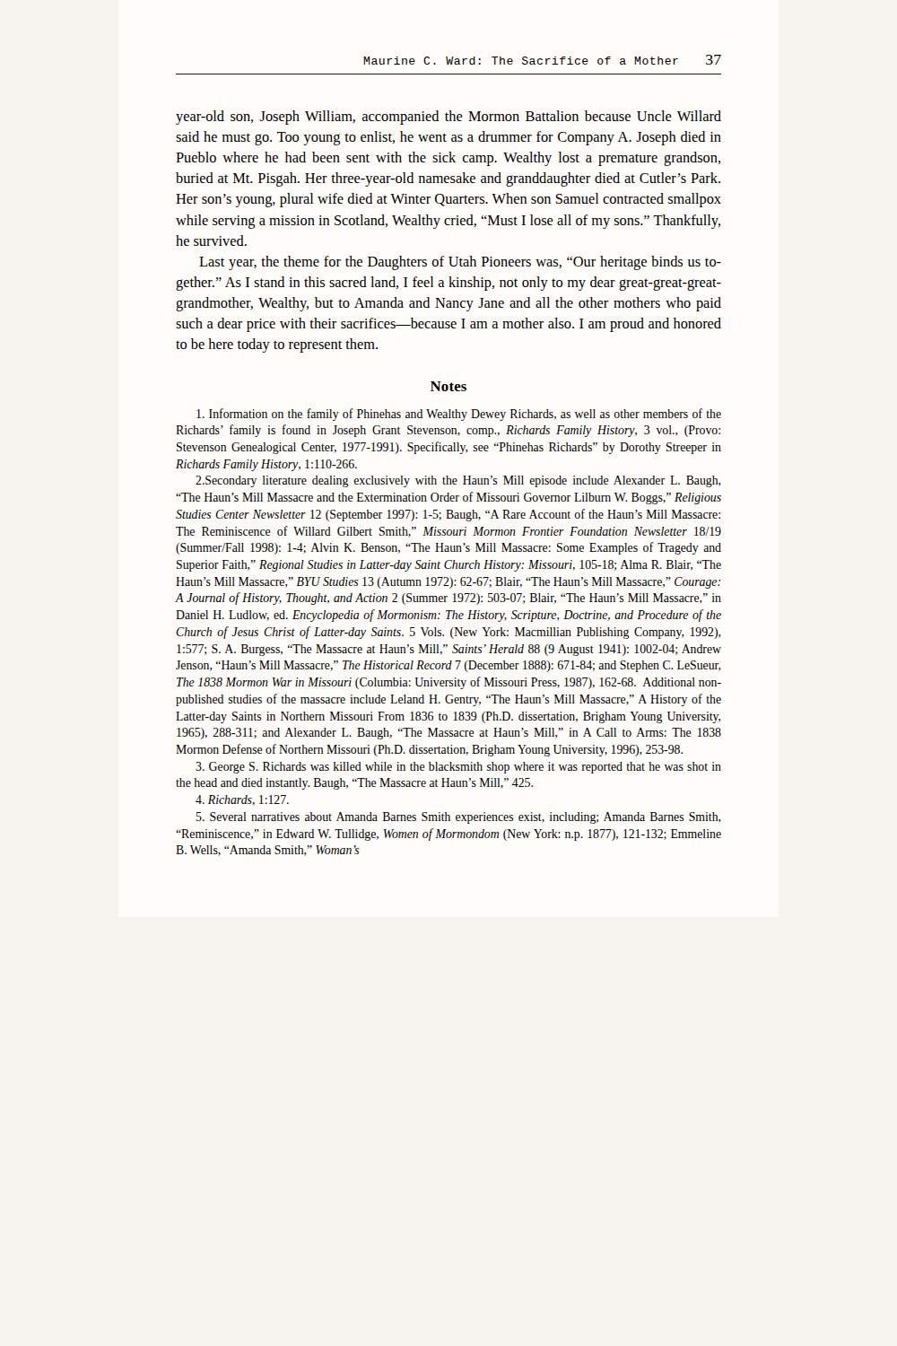Maurine C. Ward: The Sacrifice of a Mother 37
year-old son, Joseph William, accompanied the Mormon Battalion because Uncle Willard said he must go. Too young to enlist, he went as a drummer for Company A. Joseph died in Pueblo where he had been sent with the sick camp. Wealthy lost a premature grandson, buried at Mt. Pisgah. Her three-year-old namesake and granddaughter died at Cutler’s Park. Her son’s young, plural wife died at Winter Quarters. When son Samuel contracted smallpox while serving a mission in Scotland, Wealthy cried, “Must I lose all of my sons.” Thankfully, he survived.
Last year, the theme for the Daughters of Utah Pioneers was, “Our heritage binds us together.” As I stand in this sacred land, I feel a kinship, not only to my dear great-great-great-grandmother, Wealthy, but to Amanda and Nancy Jane and all the other mothers who paid such a dear price with their sacrifices—because I am a mother also. I am proud and honored to be here today to represent them.
Notes
1. Information on the family of Phinehas and Wealthy Dewey Richards, as well as other members of the Richards’ family is found in Joseph Grant Stevenson, comp., Richards Family History, 3 vol., (Provo: Stevenson Genealogical Center, 1977-1991). Specifically, see “Phinehas Richards” by Dorothy Streeper in Richards Family History, 1:110-266.
2.Secondary literature dealing exclusively with the Haun’s Mill episode include Alexander L. Baugh, “The Haun’s Mill Massacre and the Extermination Order of Missouri Governor Lilburn W. Boggs,” Religious Studies Center Newsletter 12 (September 1997): 1-5; Baugh, “A Rare Account of the Haun’s Mill Massacre: The Reminiscence of Willard Gilbert Smith,” Missouri Mormon Frontier Foundation Newsletter 18/19 (Summer/Fall 1998): 1-4; Alvin K. Benson, “The Haun’s Mill Massacre: Some Examples of Tragedy and Superior Faith,” Regional Studies in Latter-day Saint Church History: Missouri, 105-18; Alma R. Blair, “The Haun’s Mill Massacre,” BYU Studies 13 (Autumn 1972): 62-67; Blair, “The Haun’s Mill Massacre,” Courage: A Journal of History, Thought, and Action 2 (Summer 1972): 503-07; Blair, “The Haun’s Mill Massacre,” in Daniel H. Ludlow, ed. Encyclopedia of Mormonism: The History, Scripture, Doctrine, and Procedure of the Church of Jesus Christ of Latter-day Saints. 5 Vols. (New York: Macmillian Publishing Company, 1992), 1:577; S. A. Burgess, “The Massacre at Haun’s Mill,” Saints’ Herald 88 (9 August 1941): 1002-04; Andrew Jenson, “Haun’s Mill Massacre,” The Historical Record 7 (December 1888): 671-84; and Stephen C. LeSueur, The 1838 Mormon War in Missouri (Columbia: University of Missouri Press, 1987), 162-68. Additional non-published studies of the massacre include Leland H. Gentry, “The Haun’s Mill Massacre,” A History of the Latter-day Saints in Northern Missouri From 1836 to 1839 (Ph.D. dissertation, Brigham Young University, 1965), 288-311; and Alexander L. Baugh, “The Massacre at Haun’s Mill,” in A Call to Arms: The 1838 Mormon Defense of Northern Missouri (Ph.D. dissertation, Brigham Young University, 1996), 253-98.
3. George S. Richards was killed while in the blacksmith shop where it was reported that he was shot in the head and died instantly. Baugh, “The Massacre at Haun’s Mill,” 425.
4. Richards, 1:127.
5. Several narratives about Amanda Barnes Smith experiences exist, including; Amanda Barnes Smith, “Reminiscence,” in Edward W. Tullidge, Women of Mormondom (New York: n.p. 1877), 121-132; Emmeline B. Wells, “Amanda Smith,” Woman’s